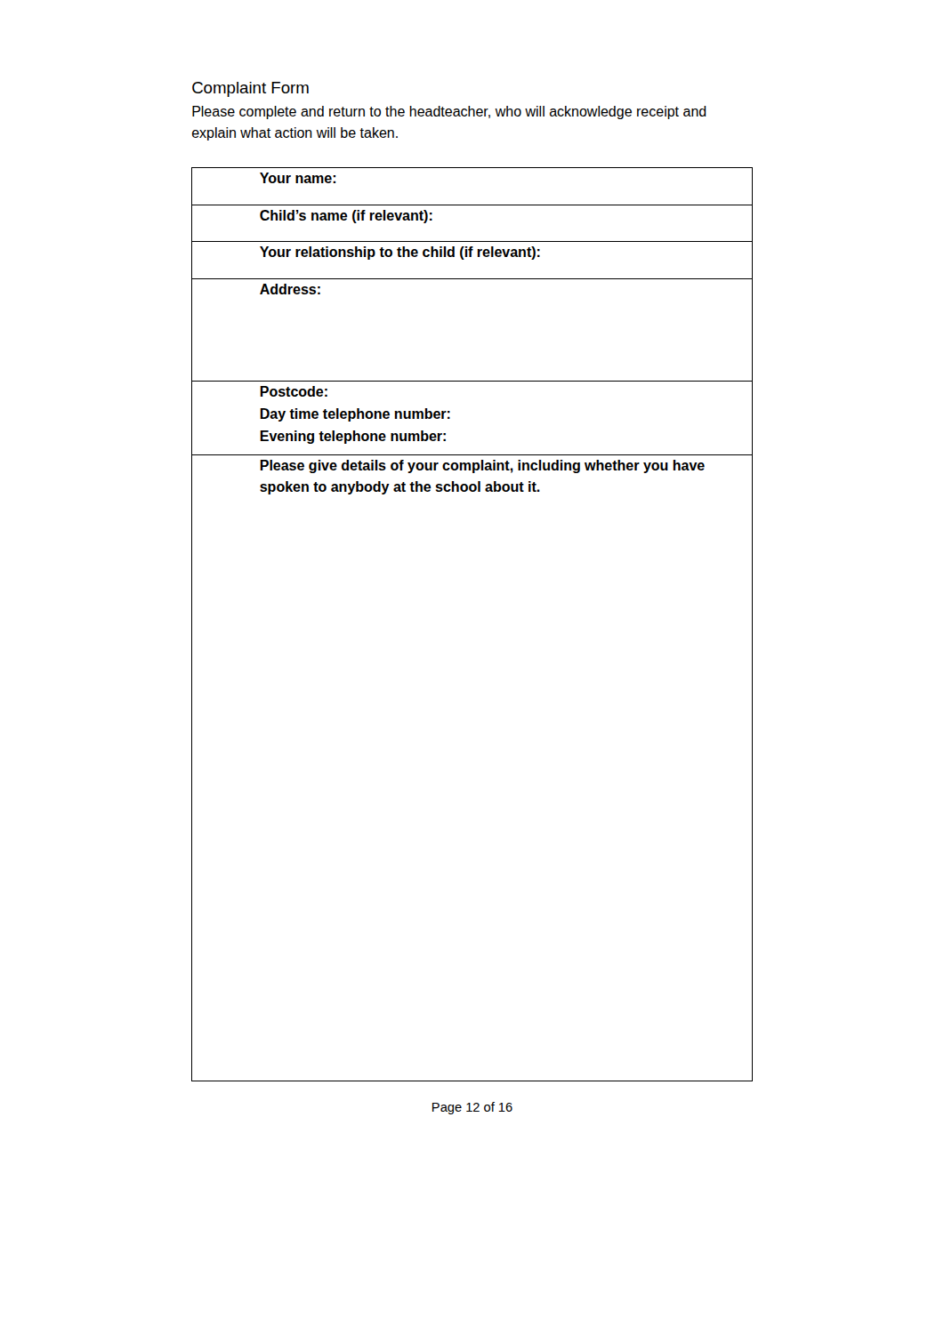Complaint Form
Please complete and return to the headteacher, who will acknowledge receipt and explain what action will be taken.
| | Your name: |
| | Child’s name (if relevant): |
| | Your relationship to the child (if relevant): |
| | Address: |
| | Postcode: Day time telephone number: Evening telephone number: |
| | Please give details of your complaint, including whether you have spoken to anybody at the school about it. |
Page 12 of 16